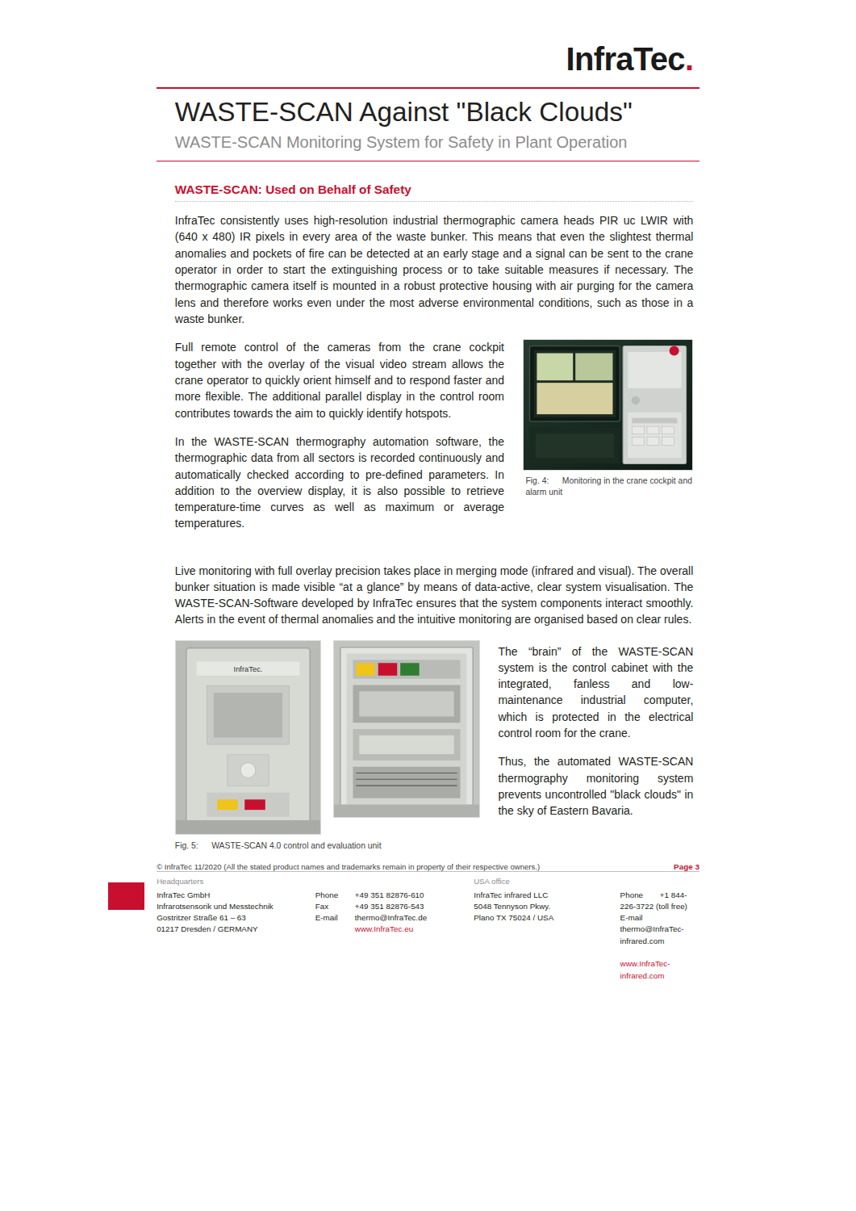InfraTec.
WASTE-SCAN Against "Black Clouds"
WASTE-SCAN Monitoring System for Safety in Plant Operation
WASTE-SCAN: Used on Behalf of Safety
InfraTec consistently uses high-resolution industrial thermographic camera heads PIR uc LWIR with (640 x 480) IR pixels in every area of the waste bunker. This means that even the slightest thermal anomalies and pockets of fire can be detected at an early stage and a signal can be sent to the crane operator in order to start the extinguishing process or to take suitable measures if necessary. The thermographic camera itself is mounted in a robust protective housing with air purging for the camera lens and therefore works even under the most adverse environmental conditions, such as those in a waste bunker.
Full remote control of the cameras from the crane cockpit together with the overlay of the visual video stream allows the crane operator to quickly orient himself and to respond faster and more flexible. The additional parallel display in the control room contributes towards the aim to quickly identify hotspots.
In the WASTE-SCAN thermography automation software, the thermographic data from all sectors is recorded continuously and automatically checked according to pre-defined parameters. In addition to the overview display, it is also possible to retrieve temperature-time curves as well as maximum or average temperatures.
Fig. 4: Monitoring in the crane cockpit and alarm unit
Live monitoring with full overlay precision takes place in merging mode (infrared and visual). The overall bunker situation is made visible “at a glance” by means of data-active, clear system visualisation. The WASTE-SCAN-Software developed by InfraTec ensures that the system components interact smoothly. Alerts in the event of thermal anomalies and the intuitive monitoring are organised based on clear rules.
The “brain” of the WASTE-SCAN system is the control cabinet with the integrated, fanless and low-maintenance industrial computer, which is protected in the electrical control room for the crane.
Thus, the automated WASTE-SCAN thermography monitoring system prevents uncontrolled "black clouds" in the sky of Eastern Bavaria.
Fig. 5: WASTE-SCAN 4.0 control and evaluation unit
© InfraTec 11/2020 (All the stated product names and trademarks remain in property of their respective owners.)
Page 3
Headquarters
InfraTec GmbH
Infrarotsensorik und Messtechnik
Gostritzer Straße 61 – 63
01217 Dresden / GERMANY
Phone+49 351 82876-610
Fax+49 351 82876-543
E-mailthermo@InfraTec.de
www.InfraTec.eu
USA office
InfraTec infrared LLC
5048 Tennyson Pkwy.
Plano TX 75024 / USA
Phone+1 844-226-3722 (toll free)
E-mailthermo@InfraTec-infrared.com
www.InfraTec-infrared.com